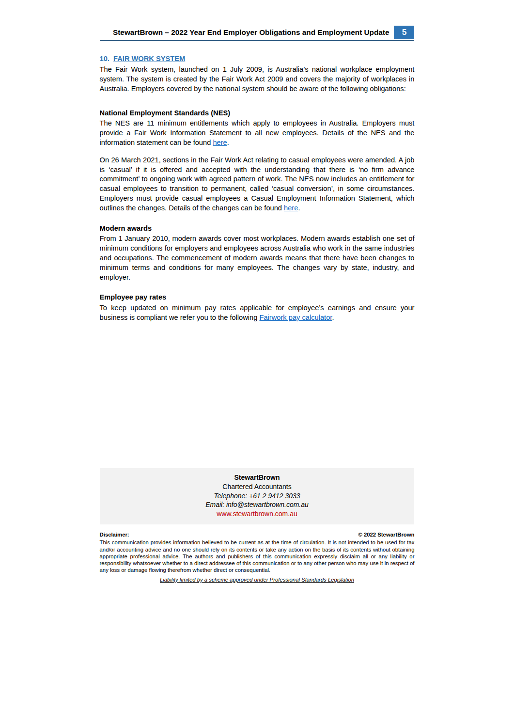StewartBrown – 2022 Year End Employer Obligations and Employment Update
5
10. FAIR WORK SYSTEM
The Fair Work system, launched on 1 July 2009, is Australia’s national workplace employment system. The system is created by the Fair Work Act 2009 and covers the majority of workplaces in Australia. Employers covered by the national system should be aware of the following obligations:
National Employment Standards (NES)
The NES are 11 minimum entitlements which apply to employees in Australia. Employers must provide a Fair Work Information Statement to all new employees. Details of the NES and the information statement can be found here.
On 26 March 2021, sections in the Fair Work Act relating to casual employees were amended. A job is ‘casual’ if it is offered and accepted with the understanding that there is ‘no firm advance commitment’ to ongoing work with agreed pattern of work. The NES now includes an entitlement for casual employees to transition to permanent, called ‘casual conversion’, in some circumstances. Employers must provide casual employees a Casual Employment Information Statement, which outlines the changes. Details of the changes can be found here.
Modern awards
From 1 January 2010, modern awards cover most workplaces. Modern awards establish one set of minimum conditions for employers and employees across Australia who work in the same industries and occupations. The commencement of modern awards means that there have been changes to minimum terms and conditions for many employees. The changes vary by state, industry, and employer.
Employee pay rates
To keep updated on minimum pay rates applicable for employee’s earnings and ensure your business is compliant we refer you to the following Fairwork pay calculator.
StewartBrown
Chartered Accountants
Telephone: +61 2 9412 3033
Email: info@stewartbrown.com.au
www.stewartbrown.com.au
Disclaimer: © 2022 StewartBrown
This communication provides information believed to be current as at the time of circulation. It is not intended to be used for tax and/or accounting advice and no one should rely on its contents or take any action on the basis of its contents without obtaining appropriate professional advice. The authors and publishers of this communication expressly disclaim all or any liability or responsibility whatsoever whether to a direct addressee of this communication or to any other person who may use it in respect of any loss or damage flowing therefrom whether direct or consequential.
Liability limited by a scheme approved under Professional Standards Legislation